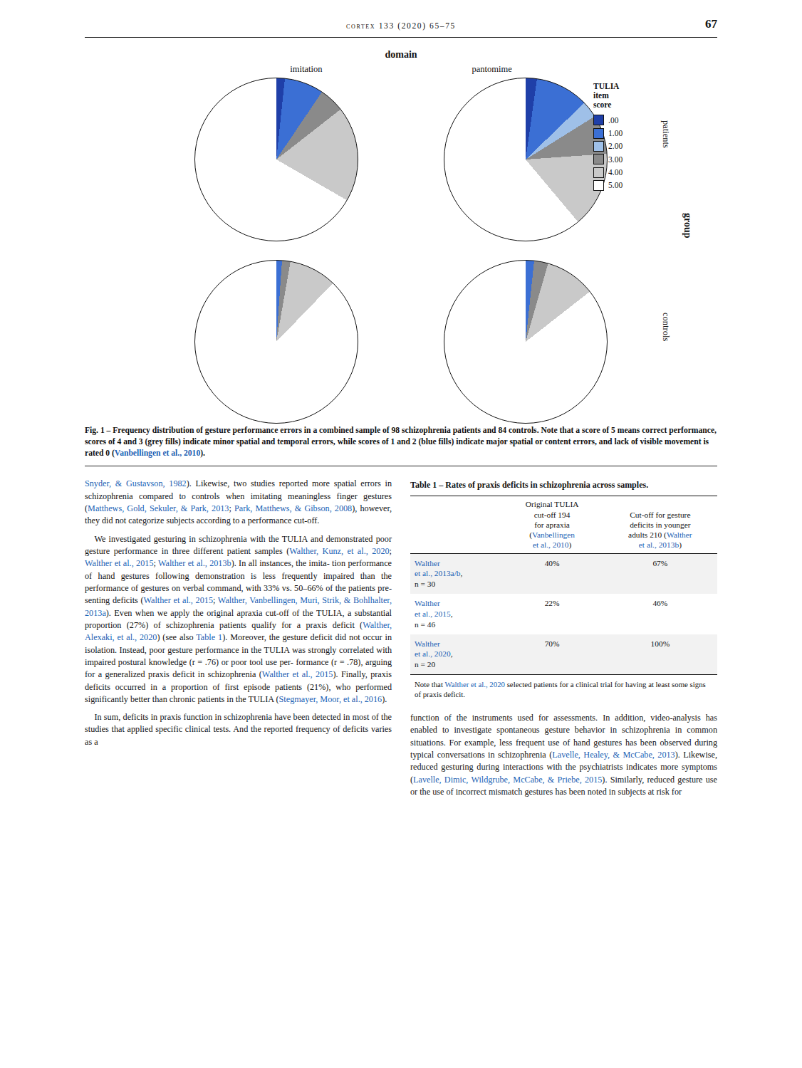cortex 133 (2020) 65–75 67
domain
imitation pantomime
patients group controls
TULIA
item
score
.00
1.00
2.00
3.00
4.00
5.00
Fig. 1 – Frequency distribution of gesture performance errors in a combined sample of 98 schizophrenia patients and 84 controls. Note that a score of 5 means correct performance, scores of 4 and 3 (grey fills) indicate minor spatial and temporal errors, while scores of 1 and 2 (blue fills) indicate major spatial or content errors, and lack of visible movement is rated 0 (Vanbellingen et al., 2010).
Snyder, & Gustavson, 1982). Likewise, two studies reported more spatial errors in schizophrenia compared to controls when imitating meaningless finger gestures (Matthews, Gold, Sekuler, & Park, 2013; Park, Matthews, & Gibson, 2008), however, they did not categorize subjects according to a performance cut-off.
We investigated gesturing in schizophrenia with the TULIA and demonstrated poor gesture performance in three different patient samples (Walther, Kunz, et al., 2020; Walther et al., 2015; Walther et al., 2013b). In all instances, the imita- tion performance of hand gestures following demonstration is less frequently impaired than the performance of gestures on verbal command, with 33% vs. 50–66% of the patients pre- senting deficits (Walther et al., 2015; Walther, Vanbellingen, Muri, Strik, & Bohlhalter, 2013a). Even when we apply the original apraxia cut-off of the TULIA, a substantial proportion (27%) of schizophrenia patients qualify for a praxis deficit (Walther, Alexaki, et al., 2020) (see also Table 1). Moreover, the gesture deficit did not occur in isolation. Instead, poor gesture performance in the TULIA was strongly correlated with impaired postural knowledge (r = .76) or poor tool use per- formance (r = .78), arguing for a generalized praxis deficit in schizophrenia (Walther et al., 2015). Finally, praxis deficits occurred in a proportion of first episode patients (21%), who performed significantly better than chronic patients in the TULIA (Stegmayer, Moor, et al., 2016).
In sum, deficits in praxis function in schizophrenia have been detected in most of the studies that applied specific clinical tests. And the reported frequency of deficits varies as a
Table 1 – Rates of praxis deficits in schizophrenia across samples.
| | Original TULIA cut-off 194 for apraxia ( Vanbellingen et al., 2010 ) | Cut-off for gesture deficits in younger adults 210 ( Walther et al., 2013b ) |
| --- | --- | --- |
| Walther et al., 2013a/b , n = 30 | 40% | 67% |
| Walther et al., 2015 , n = 46 | 22% | 46% |
| Walther et al., 2020 , n = 20 | 70% | 100% |
| Note that Walther et al., 2020 selected patients for a clinical trial for having at least some signs of praxis deficit. |
function of the instruments used for assessments. In addition, video-analysis has enabled to investigate spontaneous gesture behavior in schizophrenia in common situations. For example, less frequent use of hand gestures has been observed during typical conversations in schizophrenia (Lavelle, Healey, & McCabe, 2013). Likewise, reduced gesturing during interactions with the psychiatrists indicates more symptoms (Lavelle, Dimic, Wildgrube, McCabe, & Priebe, 2015). Similarly, reduced gesture use or the use of incorrect mismatch gestures has been noted in subjects at risk for